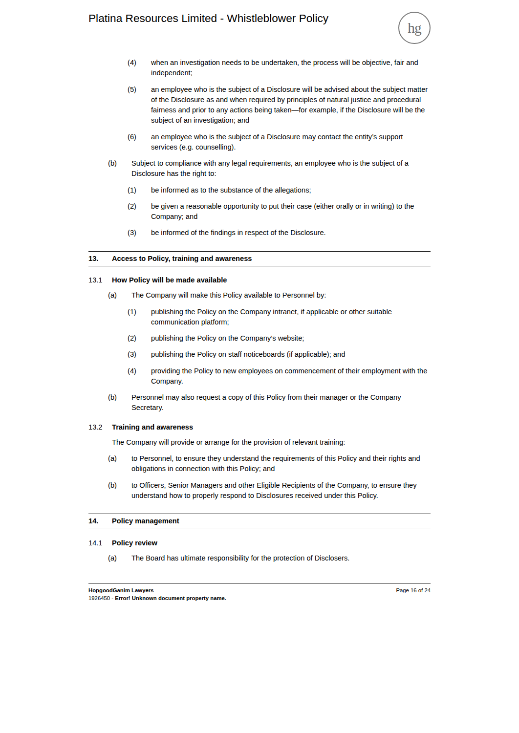Platina Resources Limited - Whistleblower Policy
hg
(4)
when an investigation needs to be undertaken, the process will be objective, fair and independent;
(5)
an employee who is the subject of a Disclosure will be advised about the subject matter of the Disclosure as and when required by principles of natural justice and procedural fairness and prior to any actions being taken—for example, if the Disclosure will be the subject of an investigation; and
(6)
an employee who is the subject of a Disclosure may contact the entity’s support services (e.g. counselling).
(b)
Subject to compliance with any legal requirements, an employee who is the subject of a Disclosure has the right to:
(1)
be informed as to the substance of the allegations;
(2)
be given a reasonable opportunity to put their case (either orally or in writing) to the Company; and
(3)
be informed of the findings in respect of the Disclosure.
13. Access to Policy, training and awareness
13.1 How Policy will be made available
(a)
The Company will make this Policy available to Personnel by:
(1)
publishing the Policy on the Company intranet, if applicable or other suitable communication platform;
(2)
publishing the Policy on the Company’s website;
(3)
publishing the Policy on staff noticeboards (if applicable); and
(4)
providing the Policy to new employees on commencement of their employment with the Company.
(b)
Personnel may also request a copy of this Policy from their manager or the Company Secretary.
13.2 Training and awareness
The Company will provide or arrange for the provision of relevant training:
(a)
to Personnel, to ensure they understand the requirements of this Policy and their rights and obligations in connection with this Policy; and
(b)
to Officers, Senior Managers and other Eligible Recipients of the Company, to ensure they understand how to properly respond to Disclosures received under this Policy.
14. Policy management
14.1 Policy review
(a)
The Board has ultimate responsibility for the protection of Disclosers.
HopgoodGanim Lawyers
1926450 - Error! Unknown document property name.
Page 16 of 24